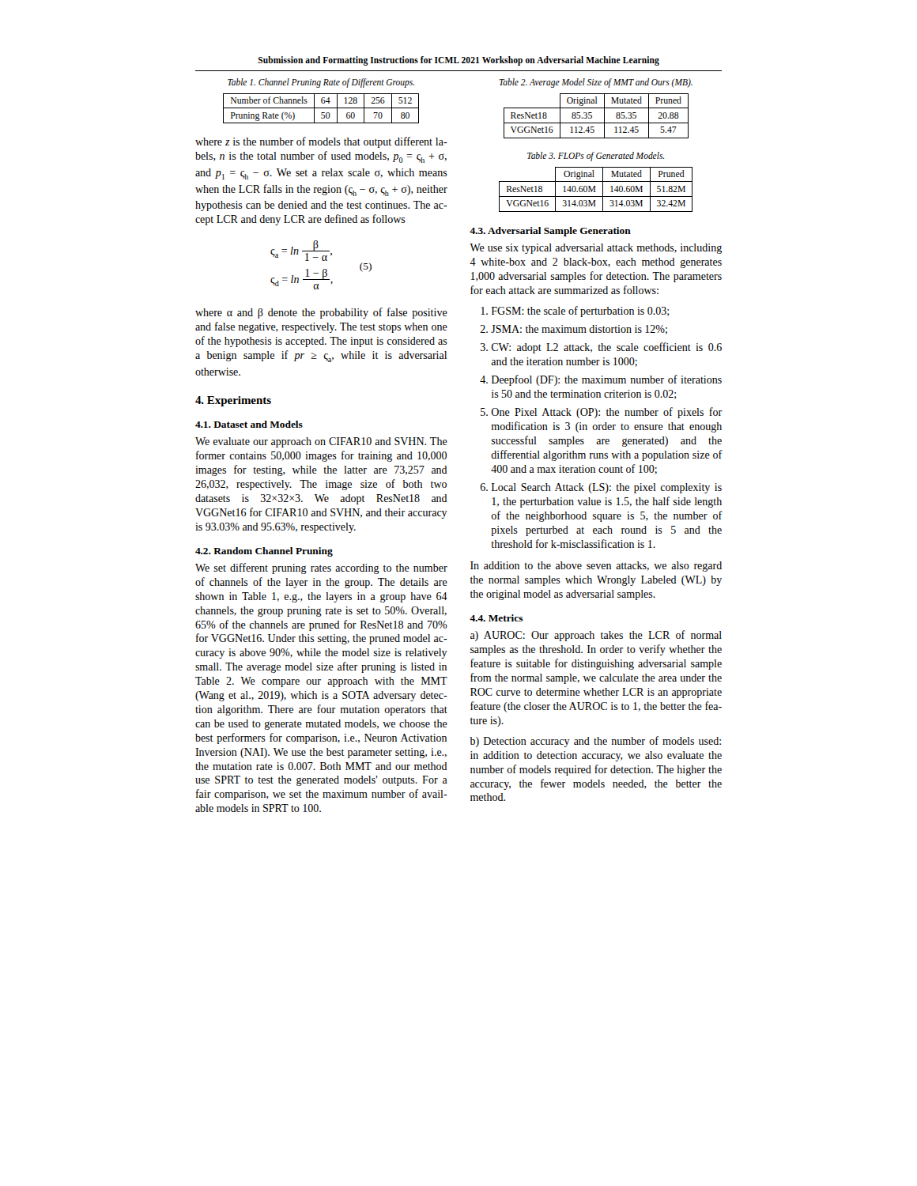Submission and Formatting Instructions for ICML 2021 Workshop on Adversarial Machine Learning
Table 1. Channel Pruning Rate of Different Groups.
| Number of Channels | 64 | 128 | 256 | 512 |
| Pruning Rate (%) | 50 | 60 | 70 | 80 |
where z is the number of models that output different labels, n is the total number of used models, p0 = ςh + σ, and p1 = ςh − σ. We set a relax scale σ, which means when the LCR falls in the region (ςh − σ, ςh + σ), neither hypothesis can be denied and the test continues. The accept LCR and deny LCR are defined as follows
ςa = ln β 1 − α,
ςd = ln 1 − β α,
(5)
where α and β denote the probability of false positive and false negative, respectively. The test stops when one of the hypothesis is accepted. The input is considered as a benign sample if pr ≥ ςa, while it is adversarial otherwise.
4. Experiments
4.1. Dataset and Models
We evaluate our approach on CIFAR10 and SVHN. The former contains 50,000 images for training and 10,000 images for testing, while the latter are 73,257 and 26,032, respectively. The image size of both two datasets is 32×32×3. We adopt ResNet18 and VGGNet16 for CIFAR10 and SVHN, and their accuracy is 93.03% and 95.63%, respectively.
4.2. Random Channel Pruning
We set different pruning rates according to the number of channels of the layer in the group. The details are shown in Table 1, e.g., the layers in a group have 64 channels, the group pruning rate is set to 50%. Overall, 65% of the channels are pruned for ResNet18 and 70% for VGGNet16. Under this setting, the pruned model accuracy is above 90%, while the model size is relatively small. The average model size after pruning is listed in Table 2. We compare our approach with the MMT (Wang et al., 2019), which is a SOTA adversary detection algorithm. There are four mutation operators that can be used to generate mutated models, we choose the best performers for comparison, i.e., Neuron Activation Inversion (NAI). We use the best parameter setting, i.e., the mutation rate is 0.007. Both MMT and our method use SPRT to test the generated models' outputs. For a fair comparison, we set the maximum number of available models in SPRT to 100.
Table 2. Average Model Size of MMT and Ours (MB).
| | Original | Mutated | Pruned |
| ResNet18 | 85.35 | 85.35 | 20.88 |
| VGGNet16 | 112.45 | 112.45 | 5.47 |
Table 3. FLOPs of Generated Models.
| | Original | Mutated | Pruned |
| ResNet18 | 140.60M | 140.60M | 51.82M |
| VGGNet16 | 314.03M | 314.03M | 32.42M |
4.3. Adversarial Sample Generation
We use six typical adversarial attack methods, including 4 white-box and 2 black-box, each method generates 1,000 adversarial samples for detection. The parameters for each attack are summarized as follows:
FGSM: the scale of perturbation is 0.03;
JSMA: the maximum distortion is 12%;
CW: adopt L2 attack, the scale coefficient is 0.6 and the iteration number is 1000;
Deepfool (DF): the maximum number of iterations is 50 and the termination criterion is 0.02;
One Pixel Attack (OP): the number of pixels for modification is 3 (in order to ensure that enough successful samples are generated) and the differential algorithm runs with a population size of 400 and a max iteration count of 100;
Local Search Attack (LS): the pixel complexity is 1, the perturbation value is 1.5, the half side length of the neighborhood square is 5, the number of pixels perturbed at each round is 5 and the threshold for k-misclassification is 1.
In addition to the above seven attacks, we also regard the normal samples which Wrongly Labeled (WL) by the original model as adversarial samples.
4.4. Metrics
a) AUROC: Our approach takes the LCR of normal samples as the threshold. In order to verify whether the feature is suitable for distinguishing adversarial sample from the normal sample, we calculate the area under the ROC curve to determine whether LCR is an appropriate feature (the closer the AUROC is to 1, the better the feature is).
b) Detection accuracy and the number of models used: in addition to detection accuracy, we also evaluate the number of models required for detection. The higher the accuracy, the fewer models needed, the better the method.